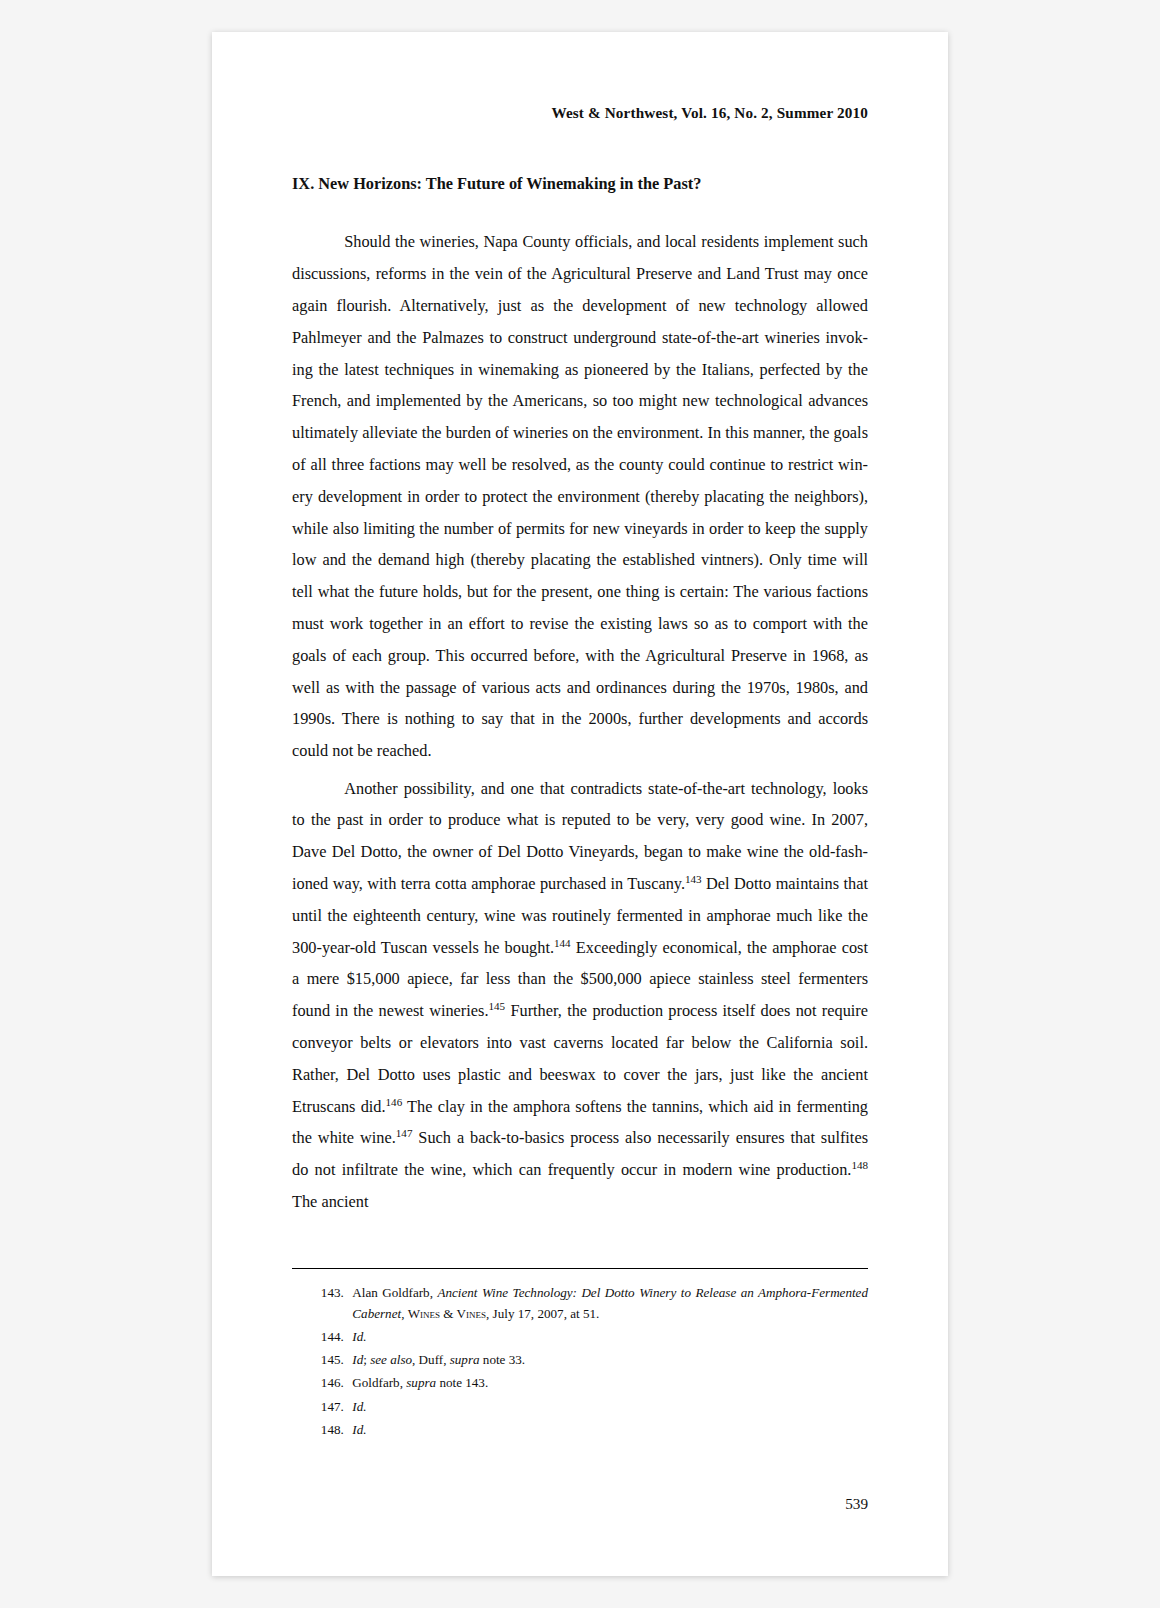West & Northwest, Vol. 16, No. 2, Summer 2010
IX. New Horizons: The Future of Winemaking in the Past?
Should the wineries, Napa County officials, and local residents implement such discussions, reforms in the vein of the Agricultural Preserve and Land Trust may once again flourish. Alternatively, just as the development of new technology allowed Pahlmeyer and the Palmazes to construct underground state-of-the-art wineries invoking the latest techniques in winemaking as pioneered by the Italians, perfected by the French, and implemented by the Americans, so too might new technological advances ultimately alleviate the burden of wineries on the environment. In this manner, the goals of all three factions may well be resolved, as the county could continue to restrict winery development in order to protect the environment (thereby placating the neighbors), while also limiting the number of permits for new vineyards in order to keep the supply low and the demand high (thereby placating the established vintners). Only time will tell what the future holds, but for the present, one thing is certain: The various factions must work together in an effort to revise the existing laws so as to comport with the goals of each group. This occurred before, with the Agricultural Preserve in 1968, as well as with the passage of various acts and ordinances during the 1970s, 1980s, and 1990s. There is nothing to say that in the 2000s, further developments and accords could not be reached.
Another possibility, and one that contradicts state-of-the-art technology, looks to the past in order to produce what is reputed to be very, very good wine. In 2007, Dave Del Dotto, the owner of Del Dotto Vineyards, began to make wine the old-fashioned way, with terra cotta amphorae purchased in Tuscany.143 Del Dotto maintains that until the eighteenth century, wine was routinely fermented in amphorae much like the 300-year-old Tuscan vessels he bought.144 Exceedingly economical, the amphorae cost a mere $15,000 apiece, far less than the $500,000 apiece stainless steel fermenters found in the newest wineries.145 Further, the production process itself does not require conveyor belts or elevators into vast caverns located far below the California soil. Rather, Del Dotto uses plastic and beeswax to cover the jars, just like the ancient Etruscans did.146 The clay in the amphora softens the tannins, which aid in fermenting the white wine.147 Such a back-to-basics process also necessarily ensures that sulfites do not infiltrate the wine, which can frequently occur in modern wine production.148 The ancient
143.
Alan Goldfarb, Ancient Wine Technology: Del Dotto Winery to Release an Amphora-Fermented Cabernet, Wines & Vines, July 17, 2007, at 51.
144.
Id.
145.
Id; see also, Duff, supra note 33.
146.
Goldfarb, supra note 143.
147.
Id.
148.
Id.
539